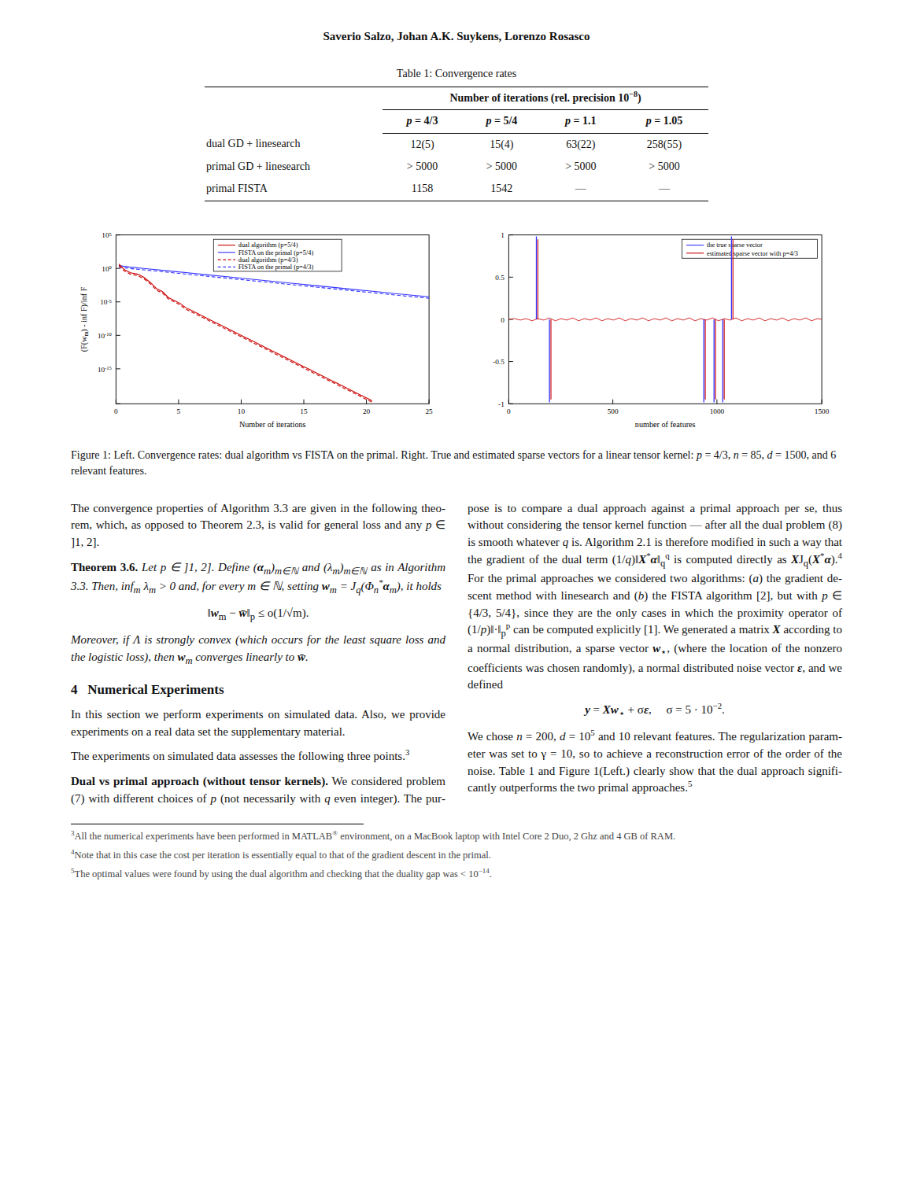Saverio Salzo, Johan A.K. Suykens, Lorenzo Rosasco
Table 1: Convergence rates
| | Number of iterations (rel. precision 10 −8 ) |
| --- | --- |
| p = 4/3 | p = 5/4 | p = 1.1 | p = 1.05 |
| dual GD + linesearch | 12(5) | 15(4) | 63(22) | 258(55) |
| primal GD + linesearch | > 5000 | > 5000 | > 5000 | > 5000 |
| primal FISTA | 1158 | 1542 | — | — |
105 100 10-5 10-10 10-15 0 5 10 15 20 25 Number of iterations (F(wm) - inf F)/inf F dual algorithm (p=5/4) FISTA on the primal (p=5/4) dual algorithm (p=4/3) FISTA on the primal (p=4/3)
1 0.5 0 -0.5 -1 0 500 1000 1500 number of features the true sparse vector estimated sparse vector with p=4/3
Figure 1: Left. Convergence rates: dual algorithm vs FISTA on the primal. Right. True and estimated sparse vectors for a linear tensor kernel: p = 4/3, n = 85, d = 1500, and 6 relevant features.
The convergence properties of Algorithm 3.3 are given in the following theorem, which, as opposed to Theorem 2.3, is valid for general loss and any p ∈ ]1, 2].
Theorem 3.6. Let p ∈ ]1, 2]. Define (αm)m∈ℕ and (λm)m∈ℕ as in Algorithm 3.3. Then, infm λm > 0 and, for every m ∈ ℕ, setting wm = Jq(Φn*αm), it holds
‖wm − w̄‖p ≤ o(1/√m).
Moreover, if Λ is strongly convex (which occurs for the least square loss and the logistic loss), then wm converges linearly to w̄.
4 Numerical Experiments
In this section we perform experiments on simulated data. Also, we provide experiments on a real data set the supplementary material.
The experiments on simulated data assesses the following three points.3
Dual vs primal approach (without tensor kernels). We considered problem (7) with different choices of p (not necessarily with q even integer). The purpose is to compare a dual approach against a primal approach per se, thus without considering the tensor kernel function — after all the dual problem (8) is smooth whatever q is. Algorithm 2.1 is therefore modified in such a way that the gradient of the dual term (1/q)‖X*α‖qq is computed directly as XJq(X*α).4 For the primal approaches we considered two algorithms: (a) the gradient descent method with linesearch and (b) the FISTA algorithm [2], but with p ∈ {4/3, 5/4}, since they are the only cases in which the proximity operator of (1/p)‖·‖pp can be computed explicitly [1]. We generated a matrix X according to a normal distribution, a sparse vector w⋆, (where the location of the nonzero coefficients was chosen randomly), a normal distributed noise vector ε, and we defined
y = Xw⋆ + σε, σ = 5 · 10−2.
We chose n = 200, d = 105 and 10 relevant features. The regularization parameter was set to γ = 10, so to achieve a reconstruction error of the order of the noise. Table 1 and Figure 1(Left.) clearly show that the dual approach significantly outperforms the two primal approaches.5
3All the numerical experiments have been performed in MATLAB® environment, on a MacBook laptop with Intel Core 2 Duo, 2 Ghz and 4 GB of RAM.
4Note that in this case the cost per iteration is essentially equal to that of the gradient descent in the primal.
5The optimal values were found by using the dual algorithm and checking that the duality gap was < 10−14.